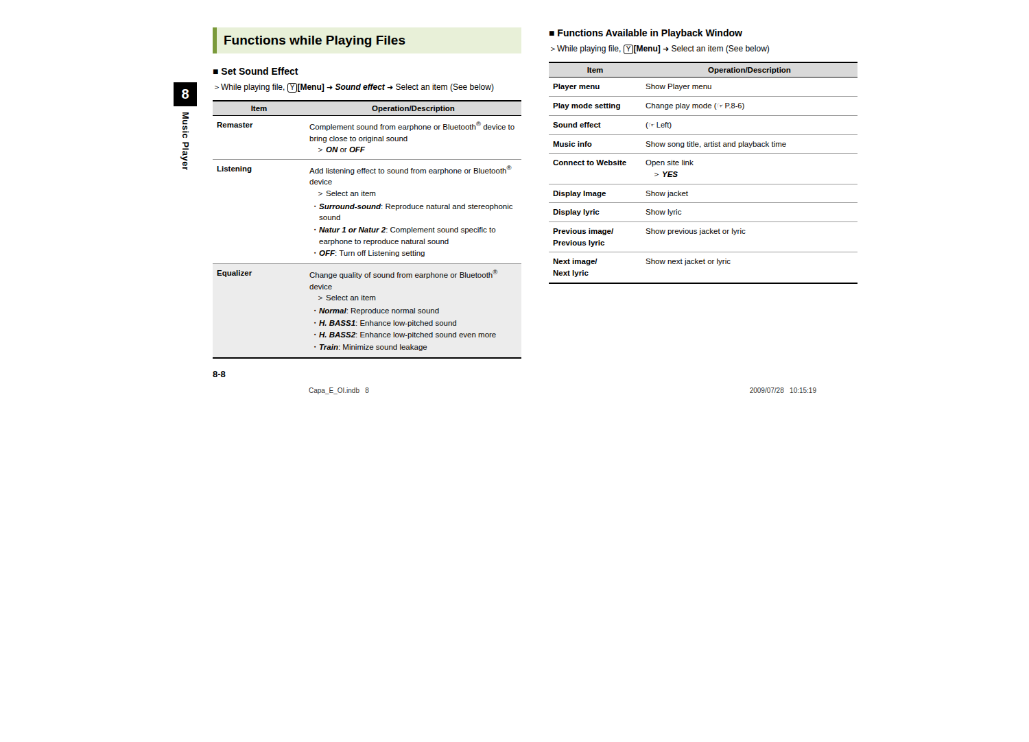8
Music Player
Functions while Playing Files
Set Sound Effect
While playing file, Y[Menu] Sound effect Select an item (See below)
| Item | Operation/Description |
| --- | --- |
| Remaster | Complement sound from earphone or Bluetooth ® device to bring close to original sound ON or OFF |
| Listening | Add listening effect to sound from earphone or Bluetooth ® device Select an item Surround-sound : Reproduce natural and stereophonic sound Natur 1 or Natur 2 : Complement sound specific to earphone to reproduce natural sound OFF : Turn off Listening setting |
| Equalizer | Change quality of sound from earphone or Bluetooth ® device Select an item Normal : Reproduce normal sound H. BASS1 : Enhance low-pitched sound H. BASS2 : Enhance low-pitched sound even more Train : Minimize sound leakage |
Functions Available in Playback Window
While playing file, Y[Menu] Select an item (See below)
| Item | Operation/Description |
| --- | --- |
| Player menu | Show Player menu |
| Play mode setting | Change play mode ( P.8-6 ) |
| Sound effect | ( Left ) |
| Music info | Show song title, artist and playback time |
| Connect to Website | Open site link YES |
| Display Image | Show jacket |
| Display lyric | Show lyric |
| Previous image/ Previous lyric | Show previous jacket or lyric |
| Next image/ Next lyric | Show next jacket or lyric |
8-8
Capa_E_OI.indb 8
2009/07/28 10:15:19